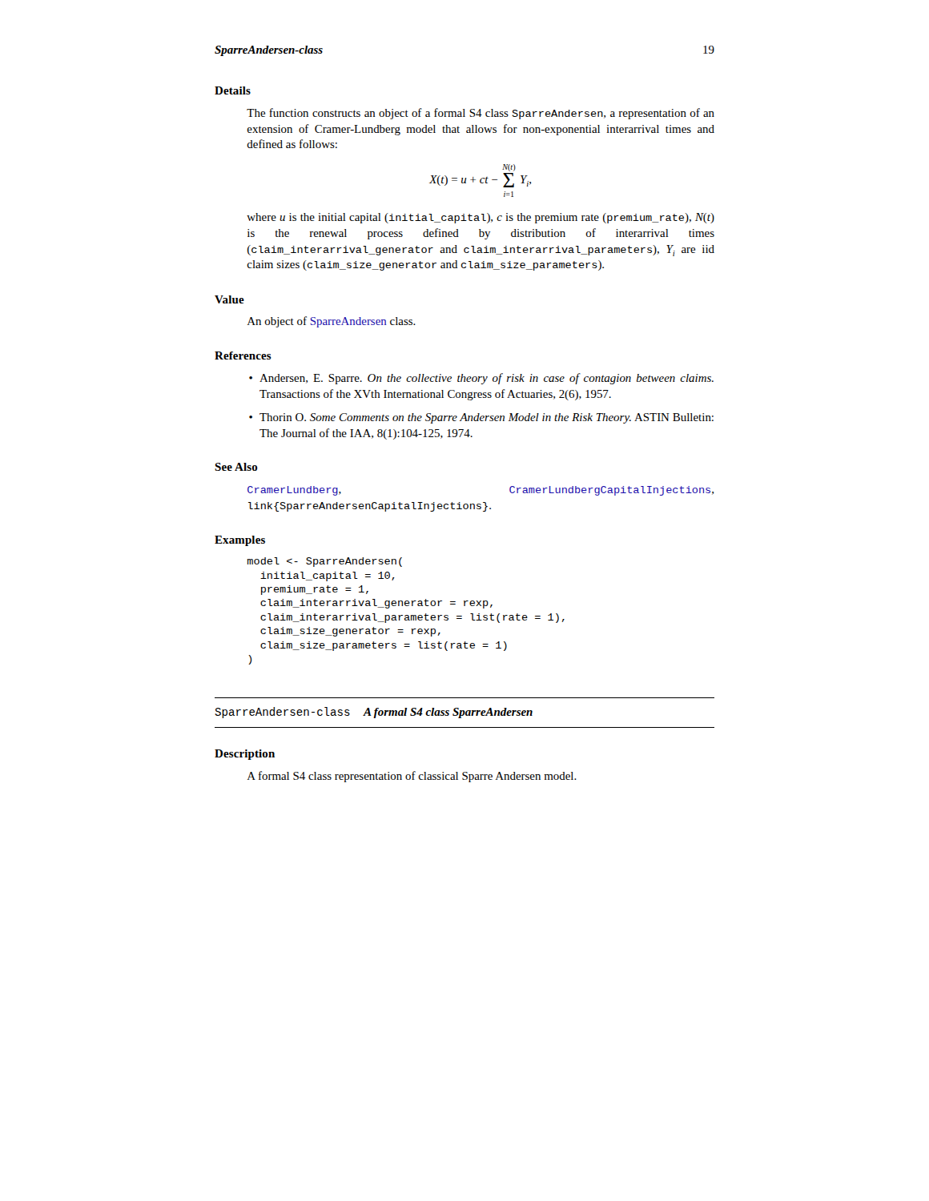SparreAndersen-class 19
Details
The function constructs an object of a formal S4 class SparreAndersen, a representation of an extension of Cramer-Lundberg model that allows for non-exponential interarrival times and defined as follows:
X(t) = u + ct − N(t) Σ i=1 Yi,
where u is the initial capital (initial_capital), c is the premium rate (premium_rate), N(t) is the renewal process defined by distribution of interarrival times (claim_interarrival_generator and claim_interarrival_parameters), Yi are iid claim sizes (claim_size_generator and claim_size_parameters).
Value
An object of SparreAndersen class.
References
Andersen, E. Sparre. On the collective theory of risk in case of contagion between claims. Transactions of the XVth International Congress of Actuaries, 2(6), 1957.
Thorin O. Some Comments on the Sparre Andersen Model in the Risk Theory. ASTIN Bulletin: The Journal of the IAA, 8(1):104-125, 1974.
See Also
CramerLundberg, CramerLundbergCapitalInjections, link{SparreAndersenCapitalInjections}.
Examples
model <- SparreAndersen(
  initial_capital = 10,
  premium_rate = 1,
  claim_interarrival_generator = rexp,
  claim_interarrival_parameters = list(rate = 1),
  claim_size_generator = rexp,
  claim_size_parameters = list(rate = 1)
)
SparreAndersen-class A formal S4 class SparreAndersen
Description
A formal S4 class representation of classical Sparre Andersen model.